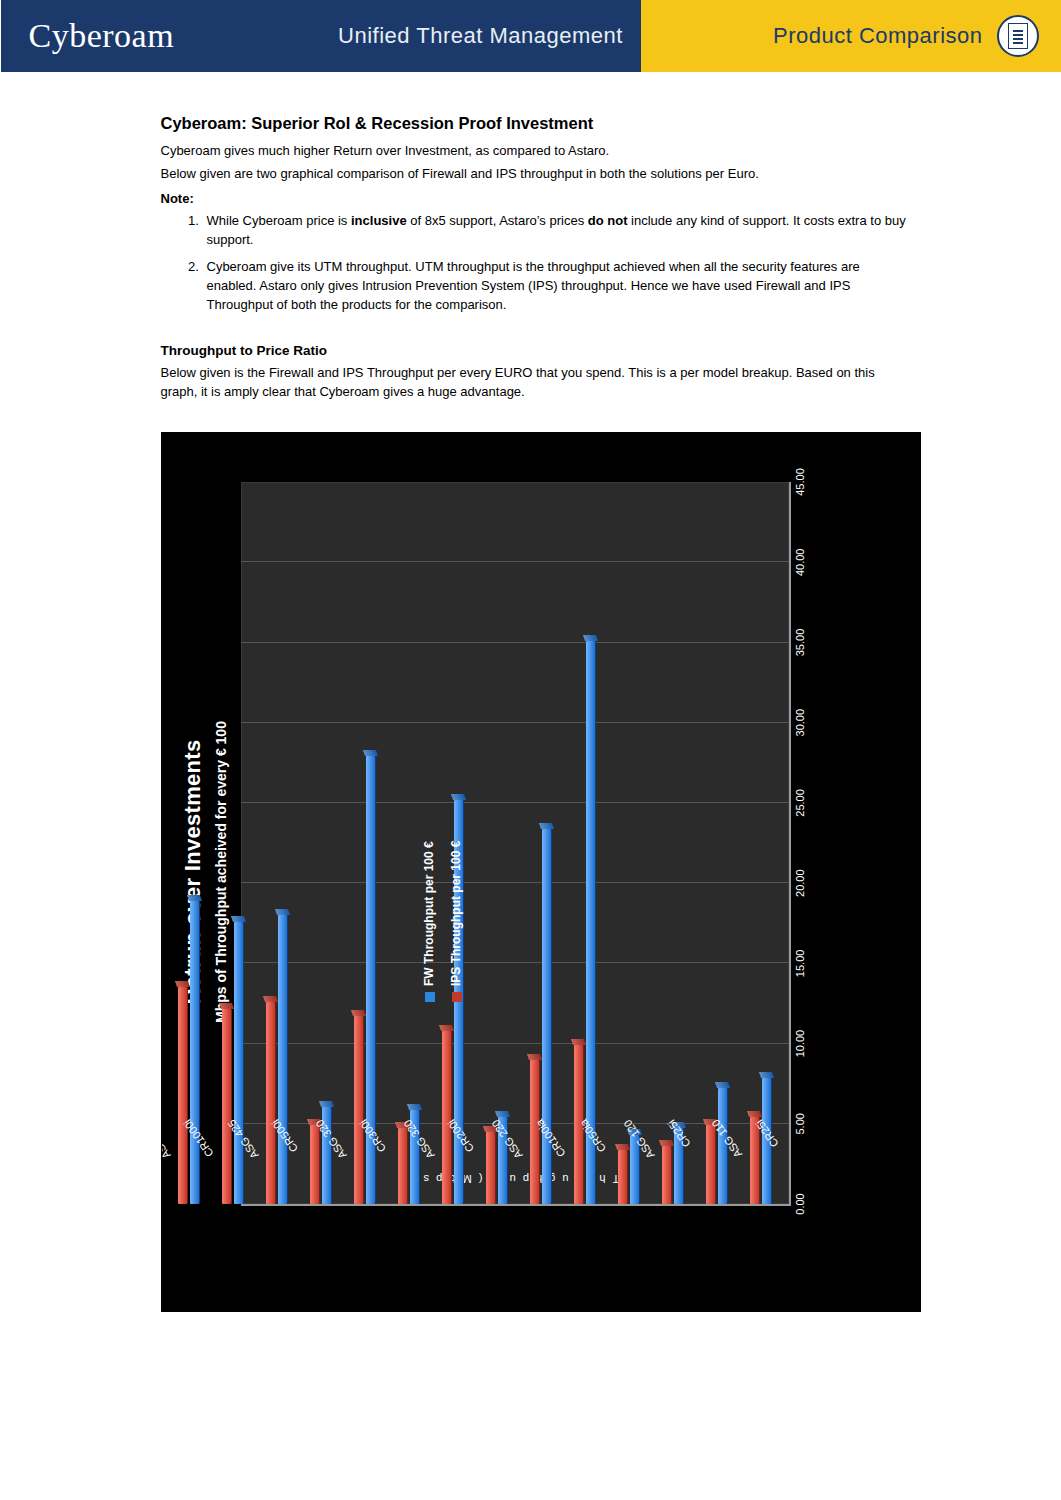Cyberoam
Unified Threat Management
Product Comparison
Cyberoam: Superior RoI & Recession Proof Investment
Cyberoam gives much higher Return over Investment, as compared to Astaro.
Below given are two graphical comparison of Firewall and IPS throughput in both the solutions per Euro.
Note:
While Cyberoam price is inclusive of 8x5 support, Astaro’s prices do not include any kind of support. It costs extra to buy support.
Cyberoam give its UTM throughput. UTM throughput is the throughput achieved when all the security features are enabled. Astaro only gives Intrusion Prevention System (IPS) throughput. Hence we have used Firewall and IPS Throughput of both the products for the comparison.
Throughput to Price Ratio
Below given is the Firewall and IPS Throughput per every EURO that you spend. This is a per model breakup. Based on this graph, it is amply clear that Cyberoam gives a huge advantage.
Retrun over Investments Mbps of Throughput acheived for every € 100
0.00 5.00 10.00 15.00 20.00 25.00 30.00 35.00 40.00 45.00
T h r o u g h p u t ( M b p s )
CR25i ASG 110 CR25i ASG 120 CR50ia CR100ia ASG 220 CR200i ASG 320 CR300i ASG 320 CR500i ASG 425 CR1000i ASG 525 CR1500i ASG 625
FW Throughput per 100 €
IPS Throughput per 100 €